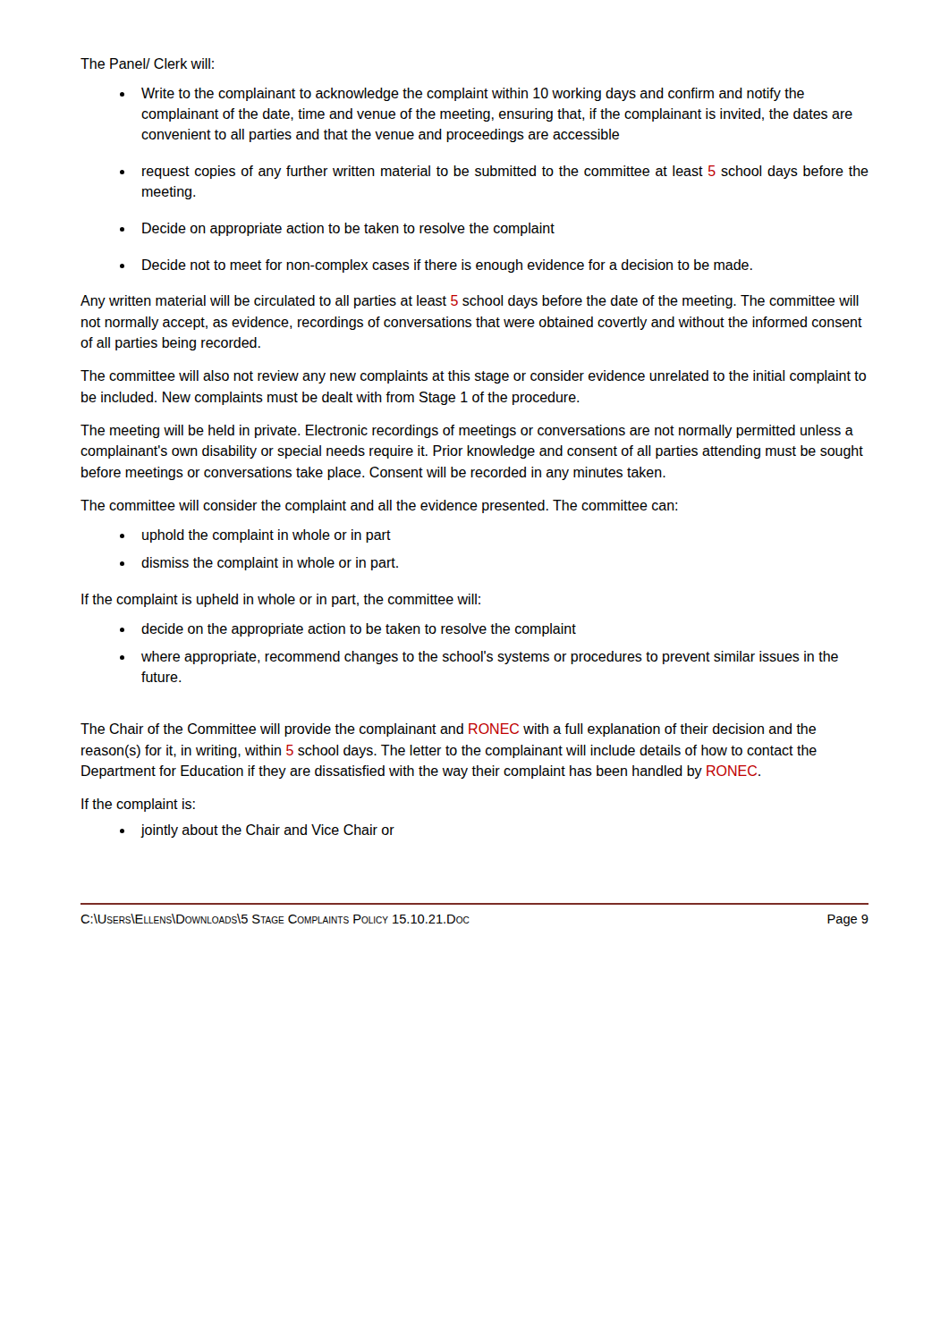The Panel/ Clerk will:
Write to the complainant to acknowledge the complaint within 10 working days and confirm and notify the complainant of the date, time and venue of the meeting, ensuring that, if the complainant is invited, the dates are convenient to all parties and that the venue and proceedings are accessible
request copies of any further written material to be submitted to the committee at least 5 school days before the meeting.
Decide on appropriate action to be taken to resolve the complaint
Decide not to meet for non-complex cases if there is enough evidence for a decision to be made.
Any written material will be circulated to all parties at least 5 school days before the date of the meeting. The committee will not normally accept, as evidence, recordings of conversations that were obtained covertly and without the informed consent of all parties being recorded.
The committee will also not review any new complaints at this stage or consider evidence unrelated to the initial complaint to be included. New complaints must be dealt with from Stage 1 of the procedure.
The meeting will be held in private. Electronic recordings of meetings or conversations are not normally permitted unless a complainant's own disability or special needs require it. Prior knowledge and consent of all parties attending must be sought before meetings or conversations take place. Consent will be recorded in any minutes taken.
The committee will consider the complaint and all the evidence presented. The committee can:
uphold the complaint in whole or in part
dismiss the complaint in whole or in part.
If the complaint is upheld in whole or in part, the committee will:
decide on the appropriate action to be taken to resolve the complaint
where appropriate, recommend changes to the school's systems or procedures to prevent similar issues in the future.
The Chair of the Committee will provide the complainant and RONEC with a full explanation of their decision and the reason(s) for it, in writing, within 5 school days. The letter to the complainant will include details of how to contact the Department for Education if they are dissatisfied with the way their complaint has been handled by RONEC.
If the complaint is:
jointly about the Chair and Vice Chair or
C:\Users\Ellens\Downloads\5 Stage Complaints Policy 15.10.21.Doc Page 9